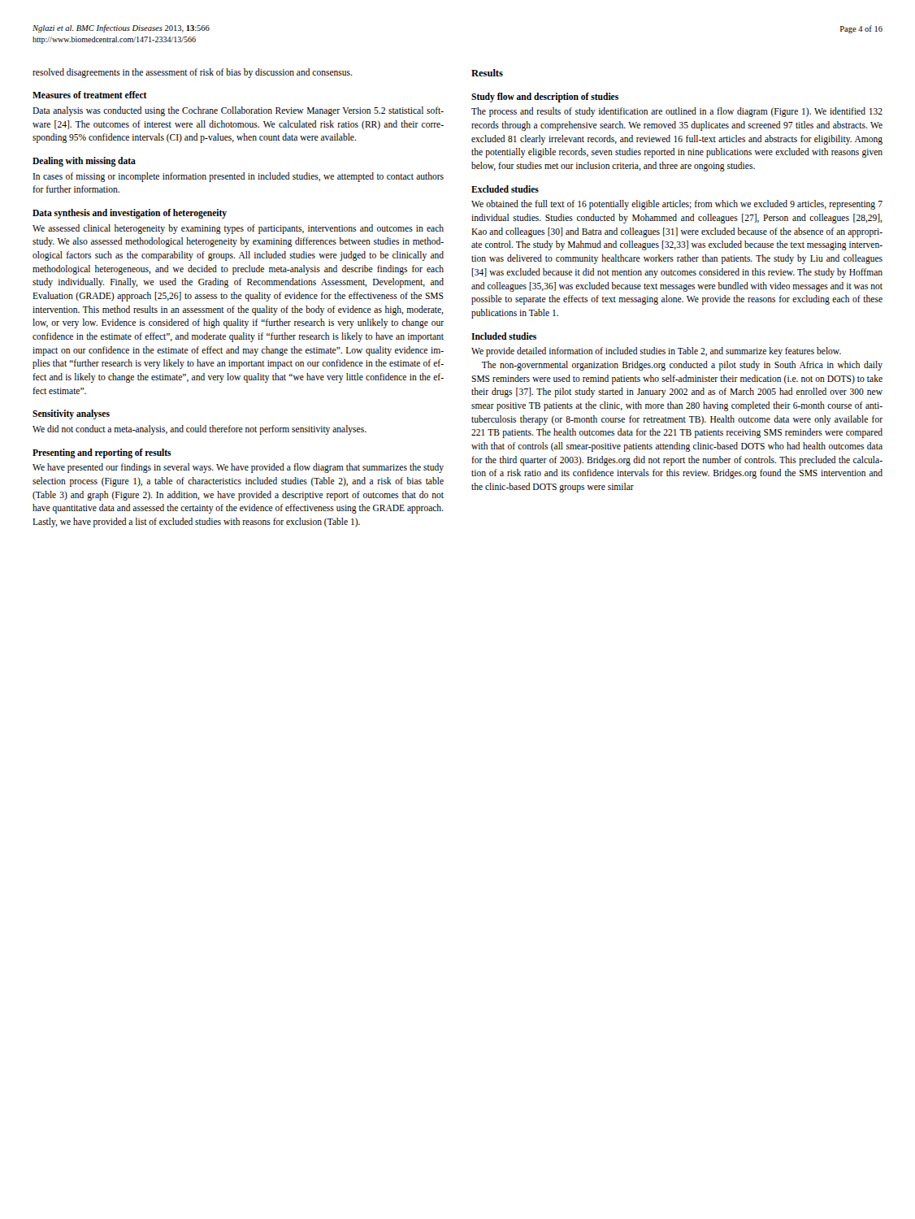Nglazi et al. BMC Infectious Diseases 2013, 13:566
http://www.biomedcentral.com/1471-2334/13/566
Page 4 of 16
resolved disagreements in the assessment of risk of bias by discussion and consensus.
Measures of treatment effect
Data analysis was conducted using the Cochrane Collaboration Review Manager Version 5.2 statistical software [24]. The outcomes of interest were all dichotomous. We calculated risk ratios (RR) and their corresponding 95% confidence intervals (CI) and p-values, when count data were available.
Dealing with missing data
In cases of missing or incomplete information presented in included studies, we attempted to contact authors for further information.
Data synthesis and investigation of heterogeneity
We assessed clinical heterogeneity by examining types of participants, interventions and outcomes in each study. We also assessed methodological heterogeneity by examining differences between studies in methodological factors such as the comparability of groups. All included studies were judged to be clinically and methodological heterogeneous, and we decided to preclude meta-analysis and describe findings for each study individually. Finally, we used the Grading of Recommendations Assessment, Development, and Evaluation (GRADE) approach [25,26] to assess to the quality of evidence for the effectiveness of the SMS intervention. This method results in an assessment of the quality of the body of evidence as high, moderate, low, or very low. Evidence is considered of high quality if “further research is very unlikely to change our confidence in the estimate of effect”, and moderate quality if “further research is likely to have an important impact on our confidence in the estimate of effect and may change the estimate”. Low quality evidence implies that “further research is very likely to have an important impact on our confidence in the estimate of effect and is likely to change the estimate”, and very low quality that “we have very little confidence in the effect estimate”.
Sensitivity analyses
We did not conduct a meta-analysis, and could therefore not perform sensitivity analyses.
Presenting and reporting of results
We have presented our findings in several ways. We have provided a flow diagram that summarizes the study selection process (Figure 1), a table of characteristics included studies (Table 2), and a risk of bias table (Table 3) and graph (Figure 2). In addition, we have provided a descriptive report of outcomes that do not have quantitative data and assessed the certainty of the evidence of effectiveness using the GRADE approach. Lastly, we have provided a list of excluded studies with reasons for exclusion (Table 1).
Results
Study flow and description of studies
The process and results of study identification are outlined in a flow diagram (Figure 1). We identified 132 records through a comprehensive search. We removed 35 duplicates and screened 97 titles and abstracts. We excluded 81 clearly irrelevant records, and reviewed 16 full-text articles and abstracts for eligibility. Among the potentially eligible records, seven studies reported in nine publications were excluded with reasons given below, four studies met our inclusion criteria, and three are ongoing studies.
Excluded studies
We obtained the full text of 16 potentially eligible articles; from which we excluded 9 articles, representing 7 individual studies. Studies conducted by Mohammed and colleagues [27], Person and colleagues [28,29], Kao and colleagues [30] and Batra and colleagues [31] were excluded because of the absence of an appropriate control. The study by Mahmud and colleagues [32,33] was excluded because the text messaging intervention was delivered to community healthcare workers rather than patients. The study by Liu and colleagues [34] was excluded because it did not mention any outcomes considered in this review. The study by Hoffman and colleagues [35,36] was excluded because text messages were bundled with video messages and it was not possible to separate the effects of text messaging alone. We provide the reasons for excluding each of these publications in Table 1.
Included studies
We provide detailed information of included studies in Table 2, and summarize key features below.
The non-governmental organization Bridges.org conducted a pilot study in South Africa in which daily SMS reminders were used to remind patients who self-administer their medication (i.e. not on DOTS) to take their drugs [37]. The pilot study started in January 2002 and as of March 2005 had enrolled over 300 new smear positive TB patients at the clinic, with more than 280 having completed their 6-month course of anti-tuberculosis therapy (or 8-month course for retreatment TB). Health outcome data were only available for 221 TB patients. The health outcomes data for the 221 TB patients receiving SMS reminders were compared with that of controls (all smear-positive patients attending clinic-based DOTS who had health outcomes data for the third quarter of 2003). Bridges.org did not report the number of controls. This precluded the calculation of a risk ratio and its confidence intervals for this review. Bridges.org found the SMS intervention and the clinic-based DOTS groups were similar